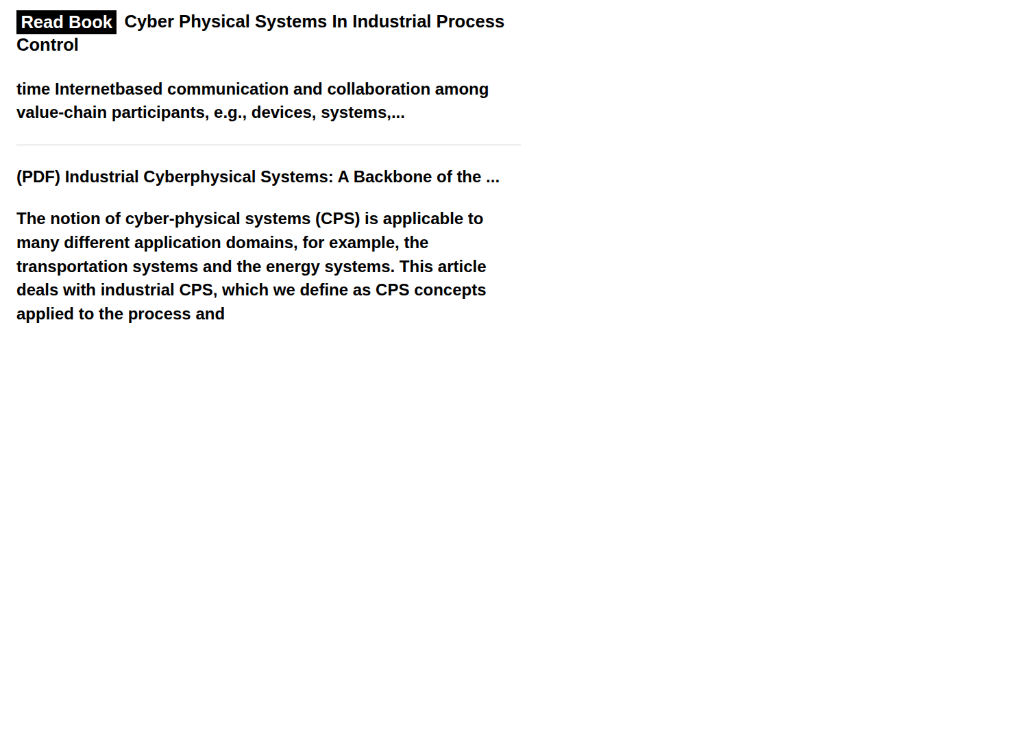Read Book Cyber Physical Systems In Industrial Process Control
time Internetbased communication and collaboration among value-chain participants, e.g., devices, systems,...
(PDF) Industrial Cyberphysical Systems: A Backbone of the ...
The notion of cyber-physical systems (CPS) is applicable to many different application domains, for example, the transportation systems and the energy systems. This article deals with industrial CPS, which we define as CPS concepts applied to the process and